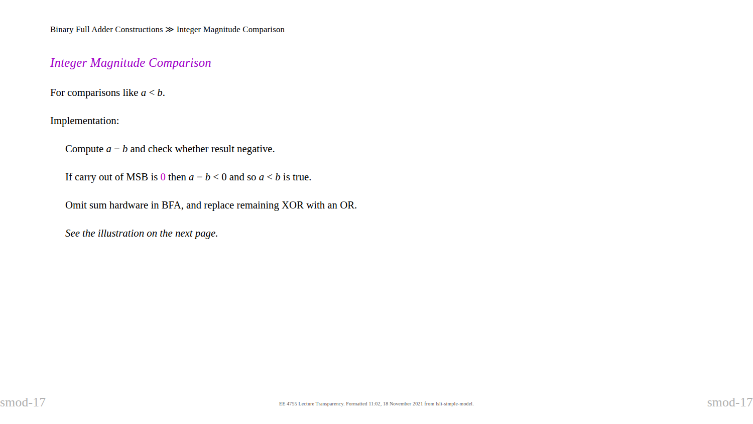Binary Full Adder Constructions ≫ Integer Magnitude Comparison
Integer Magnitude Comparison
For comparisons like a < b.
Implementation:
Compute a − b and check whether result negative.
If carry out of MSB is 0 then a − b < 0 and so a < b is true.
Omit sum hardware in BFA, and replace remaining XOR with an OR.
See the illustration on the next page.
smod-17
EE 4755 Lecture Transparency. Formatted 11:02, 18 November 2021 from lsli-simple-model.
smod-17